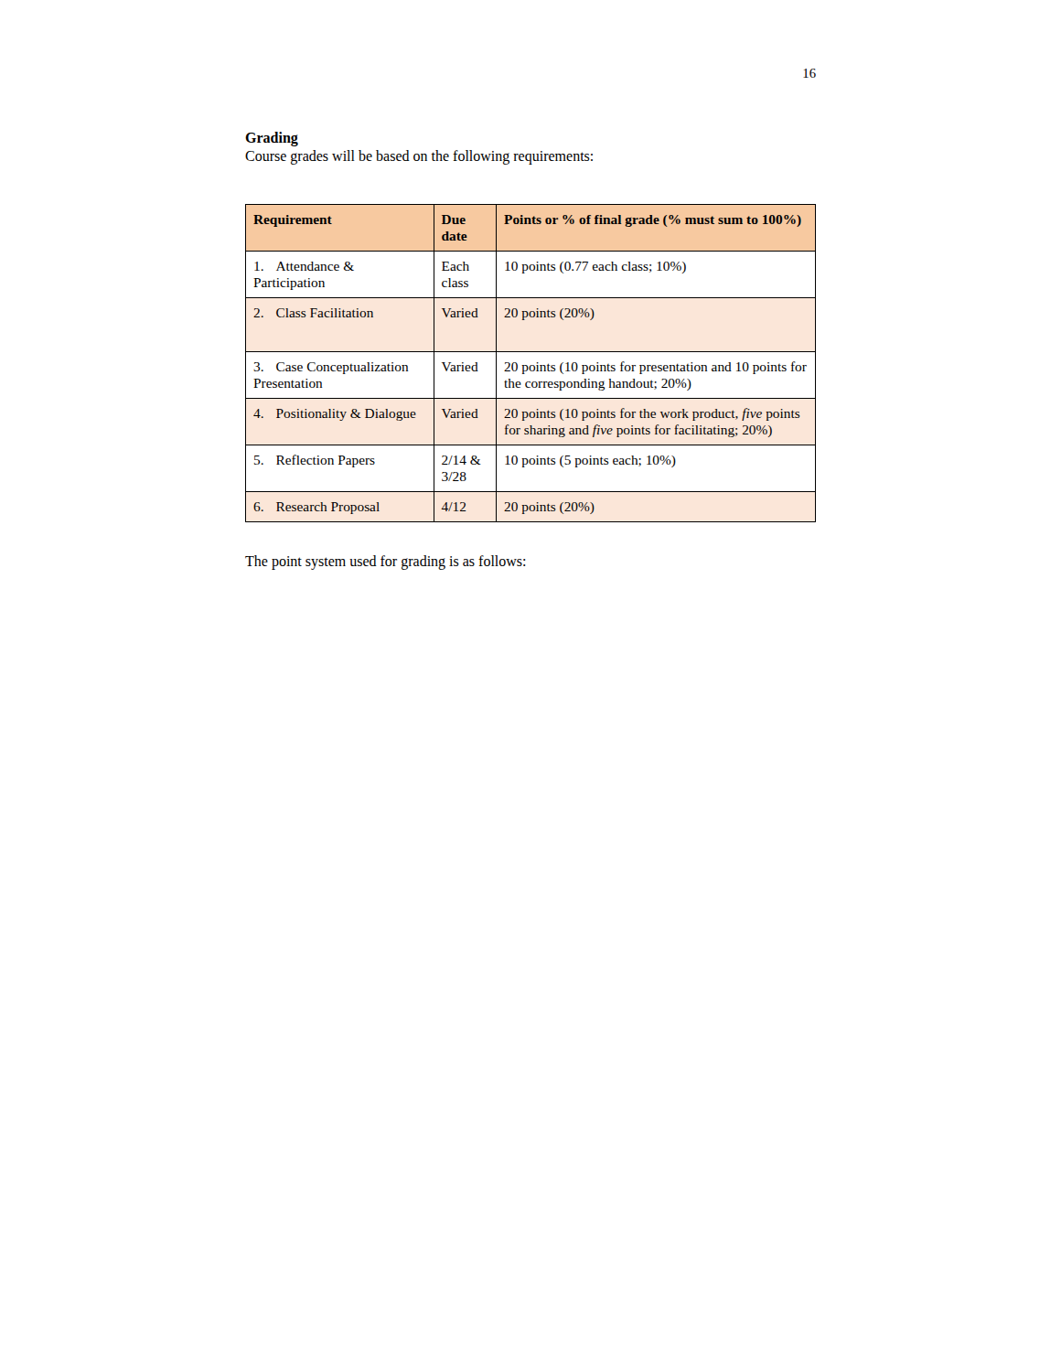16
Grading
Course grades will be based on the following requirements:
| Requirement | Due date | Points or % of final grade (% must sum to 100%) |
| --- | --- | --- |
| 1. Attendance & Participation | Each class | 10 points (0.77 each class; 10%) |
| 2. Class Facilitation | Varied | 20 points (20%) |
| 3. Case Conceptualization Presentation | Varied | 20 points (10 points for presentation and 10 points for the corresponding handout; 20%) |
| 4. Positionality & Dialogue | Varied | 20 points (10 points for the work product, five points for sharing and five points for facilitating; 20%) |
| 5. Reflection Papers | 2/14 & 3/28 | 10 points (5 points each; 10%) |
| 6. Research Proposal | 4/12 | 20 points (20%) |
The point system used for grading is as follows: